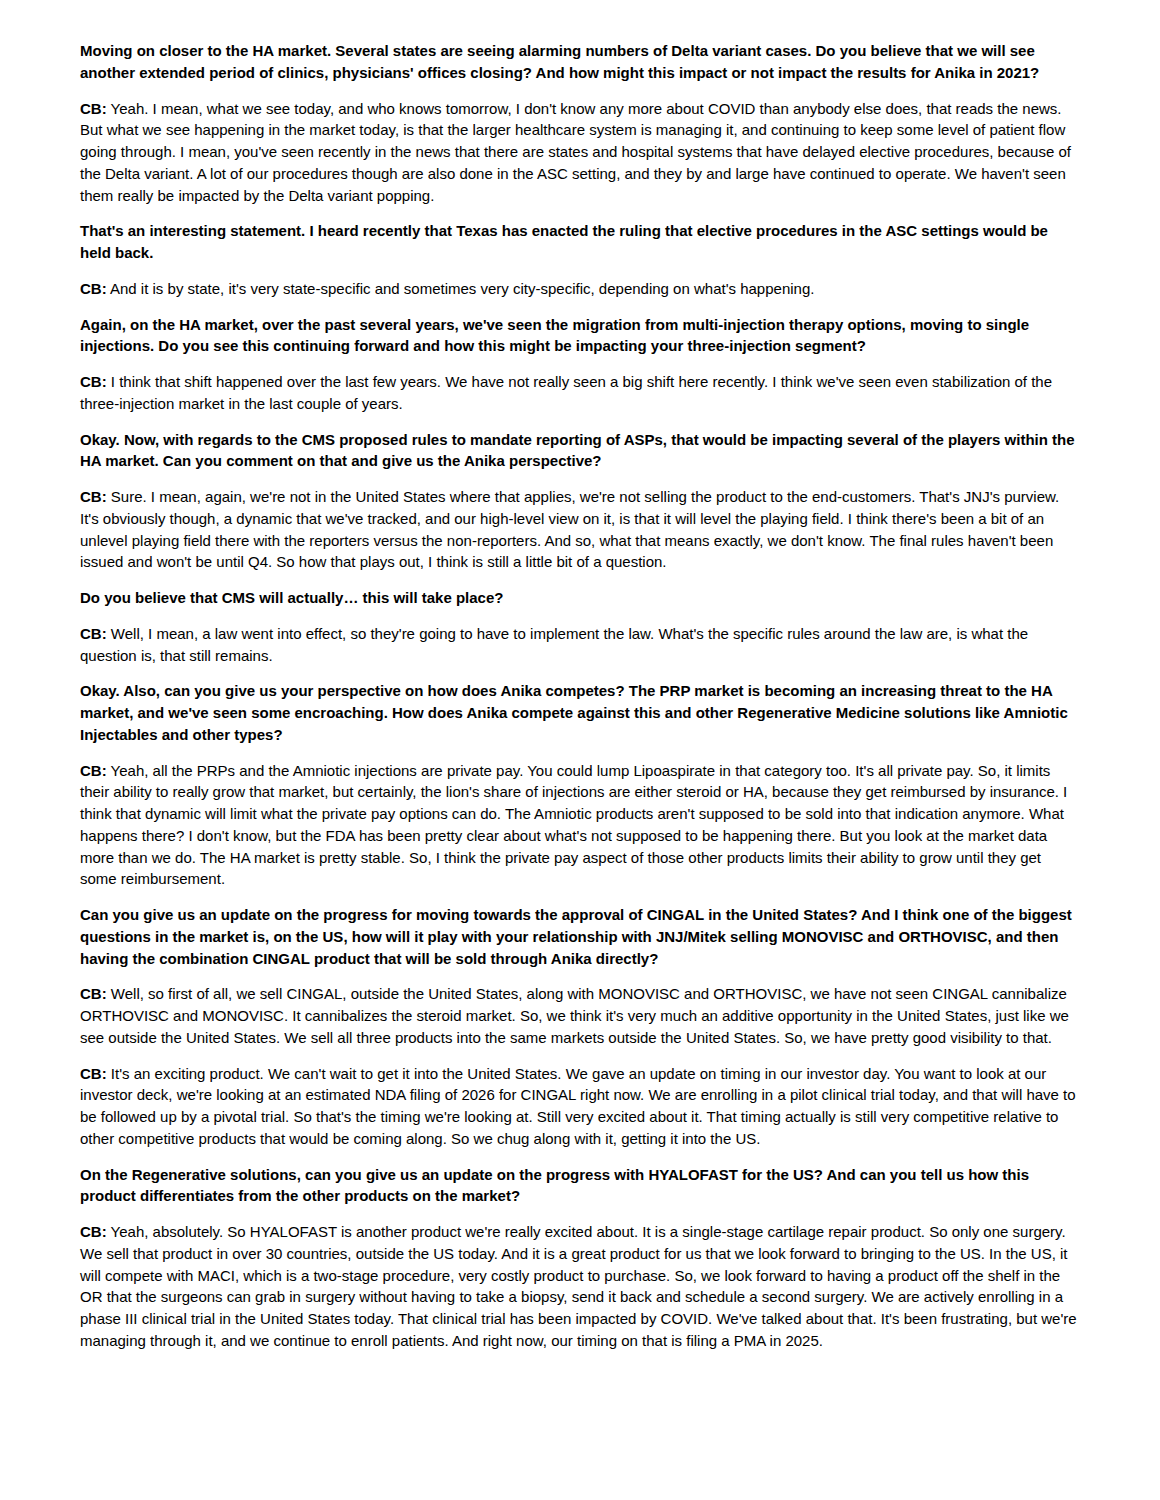Moving on closer to the HA market. Several states are seeing alarming numbers of Delta variant cases. Do you believe that we will see another extended period of clinics, physicians' offices closing? And how might this impact or not impact the results for Anika in 2021?
CB: Yeah. I mean, what we see today, and who knows tomorrow, I don't know any more about COVID than anybody else does, that reads the news. But what we see happening in the market today, is that the larger healthcare system is managing it, and continuing to keep some level of patient flow going through. I mean, you've seen recently in the news that there are states and hospital systems that have delayed elective procedures, because of the Delta variant. A lot of our procedures though are also done in the ASC setting, and they by and large have continued to operate. We haven't seen them really be impacted by the Delta variant popping.
That's an interesting statement. I heard recently that Texas has enacted the ruling that elective procedures in the ASC settings would be held back.
CB: And it is by state, it's very state-specific and sometimes very city-specific, depending on what's happening.
Again, on the HA market, over the past several years, we've seen the migration from multi-injection therapy options, moving to single injections. Do you see this continuing forward and how this might be impacting your three-injection segment?
CB: I think that shift happened over the last few years. We have not really seen a big shift here recently. I think we've seen even stabilization of the three-injection market in the last couple of years.
Okay. Now, with regards to the CMS proposed rules to mandate reporting of ASPs, that would be impacting several of the players within the HA market. Can you comment on that and give us the Anika perspective?
CB: Sure. I mean, again, we're not in the United States where that applies, we're not selling the product to the end-customers. That's JNJ's purview. It's obviously though, a dynamic that we've tracked, and our high-level view on it, is that it will level the playing field. I think there's been a bit of an unlevel playing field there with the reporters versus the non-reporters. And so, what that means exactly, we don't know. The final rules haven't been issued and won't be until Q4. So how that plays out, I think is still a little bit of a question.
Do you believe that CMS will actually… this will take place?
CB: Well, I mean, a law went into effect, so they're going to have to implement the law. What's the specific rules around the law are, is what the question is, that still remains.
Okay. Also, can you give us your perspective on how does Anika competes? The PRP market is becoming an increasing threat to the HA market, and we've seen some encroaching. How does Anika compete against this and other Regenerative Medicine solutions like Amniotic Injectables and other types?
CB: Yeah, all the PRPs and the Amniotic injections are private pay. You could lump Lipoaspirate in that category too. It's all private pay. So, it limits their ability to really grow that market, but certainly, the lion's share of injections are either steroid or HA, because they get reimbursed by insurance. I think that dynamic will limit what the private pay options can do. The Amniotic products aren't supposed to be sold into that indication anymore. What happens there? I don't know, but the FDA has been pretty clear about what's not supposed to be happening there. But you look at the market data more than we do. The HA market is pretty stable. So, I think the private pay aspect of those other products limits their ability to grow until they get some reimbursement.
Can you give us an update on the progress for moving towards the approval of CINGAL in the United States? And I think one of the biggest questions in the market is, on the US, how will it play with your relationship with JNJ/Mitek selling MONOVISC and ORTHOVISC, and then having the combination CINGAL product that will be sold through Anika directly?
CB: Well, so first of all, we sell CINGAL, outside the United States, along with MONOVISC and ORTHOVISC, we have not seen CINGAL cannibalize ORTHOVISC and MONOVISC. It cannibalizes the steroid market. So, we think it's very much an additive opportunity in the United States, just like we see outside the United States. We sell all three products into the same markets outside the United States. So, we have pretty good visibility to that.
CB: It's an exciting product. We can't wait to get it into the United States. We gave an update on timing in our investor day. You want to look at our investor deck, we're looking at an estimated NDA filing of 2026 for CINGAL right now. We are enrolling in a pilot clinical trial today, and that will have to be followed up by a pivotal trial. So that's the timing we're looking at. Still very excited about it. That timing actually is still very competitive relative to other competitive products that would be coming along. So we chug along with it, getting it into the US.
On the Regenerative solutions, can you give us an update on the progress with HYALOFAST for the US? And can you tell us how this product differentiates from the other products on the market?
CB: Yeah, absolutely. So HYALOFAST is another product we're really excited about. It is a single-stage cartilage repair product. So only one surgery. We sell that product in over 30 countries, outside the US today. And it is a great product for us that we look forward to bringing to the US. In the US, it will compete with MACI, which is a two-stage procedure, very costly product to purchase. So, we look forward to having a product off the shelf in the OR that the surgeons can grab in surgery without having to take a biopsy, send it back and schedule a second surgery. We are actively enrolling in a phase III clinical trial in the United States today. That clinical trial has been impacted by COVID. We've talked about that. It's been frustrating, but we're managing through it, and we continue to enroll patients. And right now, our timing on that is filing a PMA in 2025.